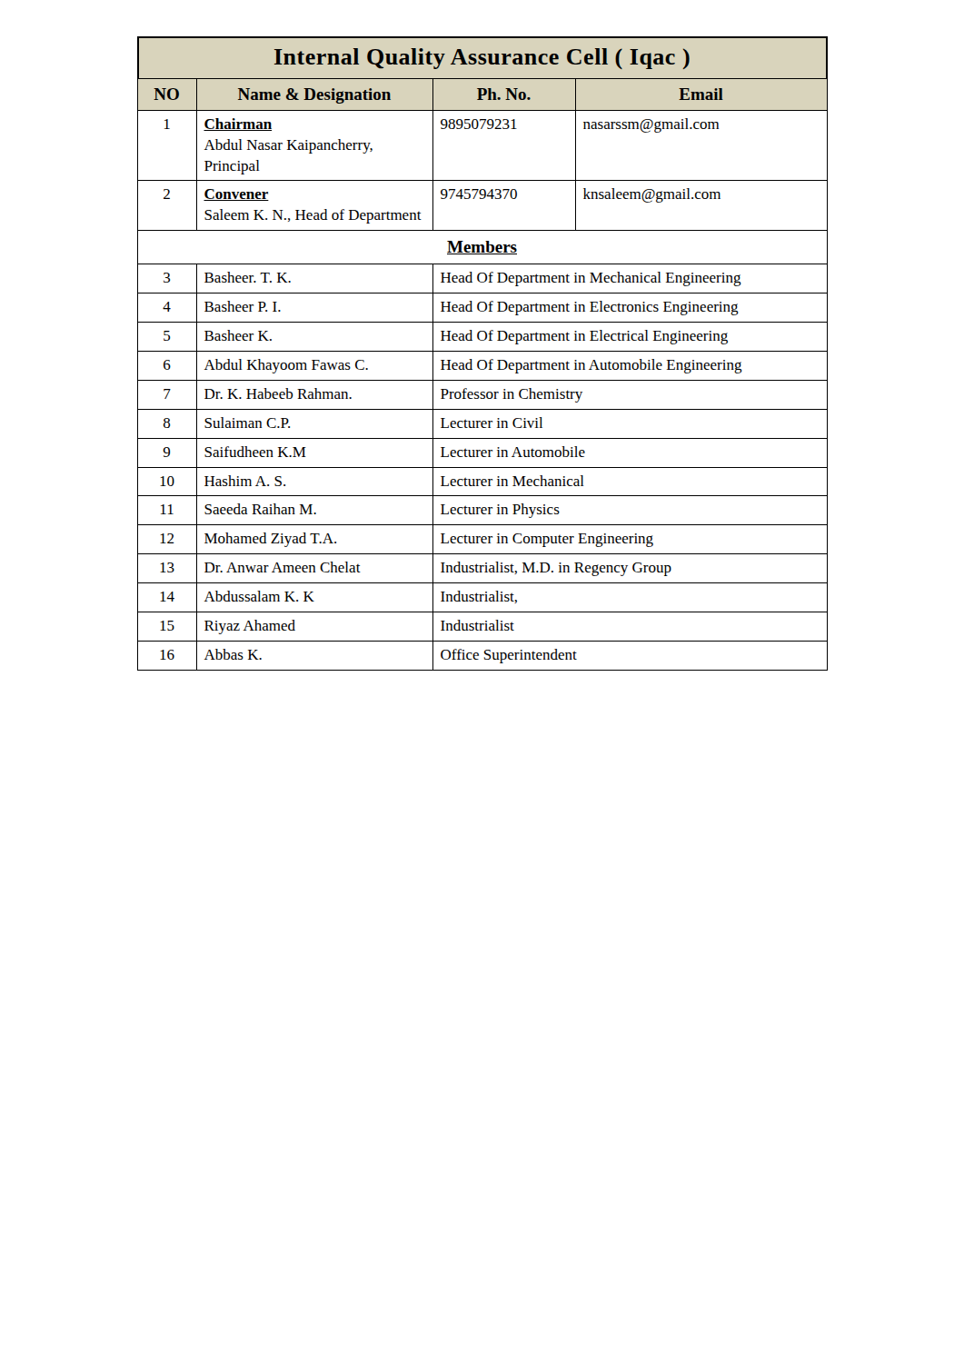Internal Quality Assurance Cell ( Iqac )
| NO | Name & Designation | Ph. No. | Email |
| --- | --- | --- | --- |
| 1 | Chairman Abdul Nasar Kaipancherry, Principal | 9895079231 | nasarssm@gmail.com |
| 2 | Convener Saleem K. N., Head of Department | 9745794370 | knsaleem@gmail.com |
| Members |
| 3 | Basheer. T. K. | Head Of Department in Mechanical Engineering |
| 4 | Basheer P. I. | Head Of Department in Electronics Engineering |
| 5 | Basheer K. | Head Of Department in Electrical Engineering |
| 6 | Abdul Khayoom Fawas C. | Head Of Department in Automobile Engineering |
| 7 | Dr. K. Habeeb Rahman. | Professor in Chemistry |
| 8 | Sulaiman C.P. | Lecturer in Civil |
| 9 | Saifudheen K.M | Lecturer in Automobile |
| 10 | Hashim A. S. | Lecturer in Mechanical |
| 11 | Saeeda Raihan M. | Lecturer in Physics |
| 12 | Mohamed Ziyad T.A. | Lecturer in Computer Engineering |
| 13 | Dr. Anwar Ameen Chelat | Industrialist, M.D. in Regency Group |
| 14 | Abdussalam K. K | Industrialist, |
| 15 | Riyaz Ahamed | Industrialist |
| 16 | Abbas K. | Office Superintendent |